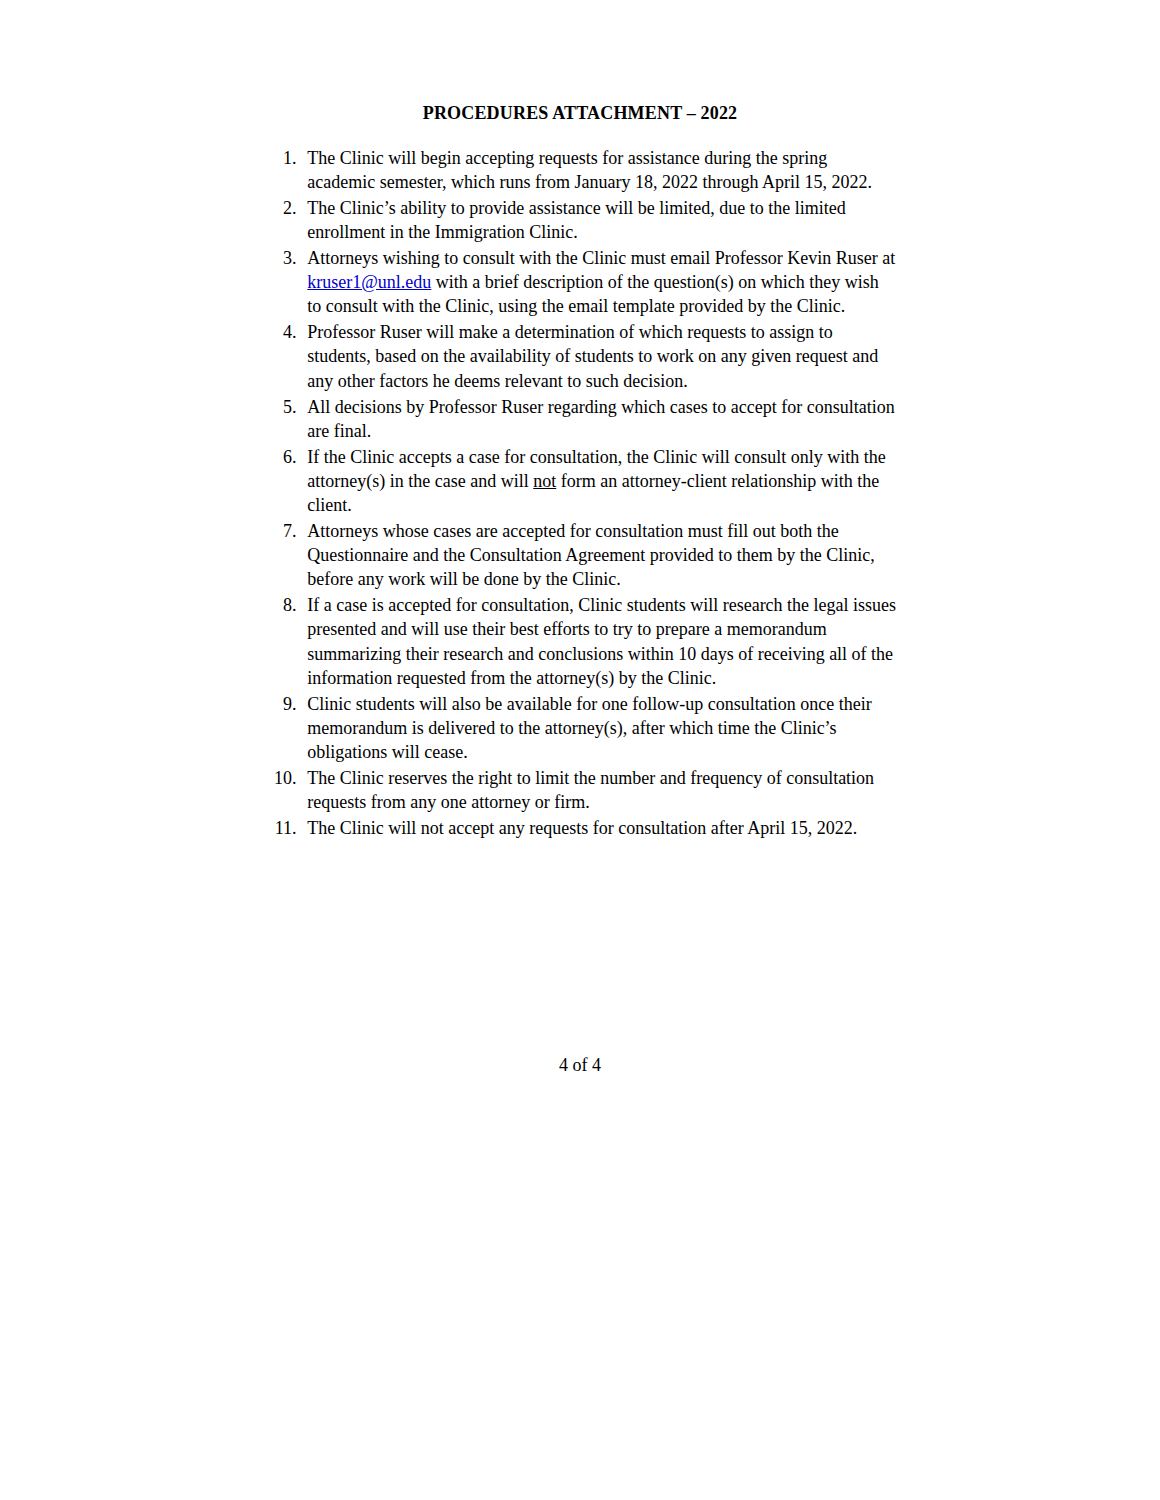PROCEDURES ATTACHMENT – 2022
The Clinic will begin accepting requests for assistance during the spring academic semester, which runs from January 18, 2022 through April 15, 2022.
The Clinic’s ability to provide assistance will be limited, due to the limited enrollment in the Immigration Clinic.
Attorneys wishing to consult with the Clinic must email Professor Kevin Ruser at kruser1@unl.edu with a brief description of the question(s) on which they wish to consult with the Clinic, using the email template provided by the Clinic.
Professor Ruser will make a determination of which requests to assign to students, based on the availability of students to work on any given request and any other factors he deems relevant to such decision.
All decisions by Professor Ruser regarding which cases to accept for consultation are final.
If the Clinic accepts a case for consultation, the Clinic will consult only with the attorney(s) in the case and will not form an attorney-client relationship with the client.
Attorneys whose cases are accepted for consultation must fill out both the Questionnaire and the Consultation Agreement provided to them by the Clinic, before any work will be done by the Clinic.
If a case is accepted for consultation, Clinic students will research the legal issues presented and will use their best efforts to try to prepare a memorandum summarizing their research and conclusions within 10 days of receiving all of the information requested from the attorney(s) by the Clinic.
Clinic students will also be available for one follow-up consultation once their memorandum is delivered to the attorney(s), after which time the Clinic’s obligations will cease.
The Clinic reserves the right to limit the number and frequency of consultation requests from any one attorney or firm.
The Clinic will not accept any requests for consultation after April 15, 2022.
4 of 4